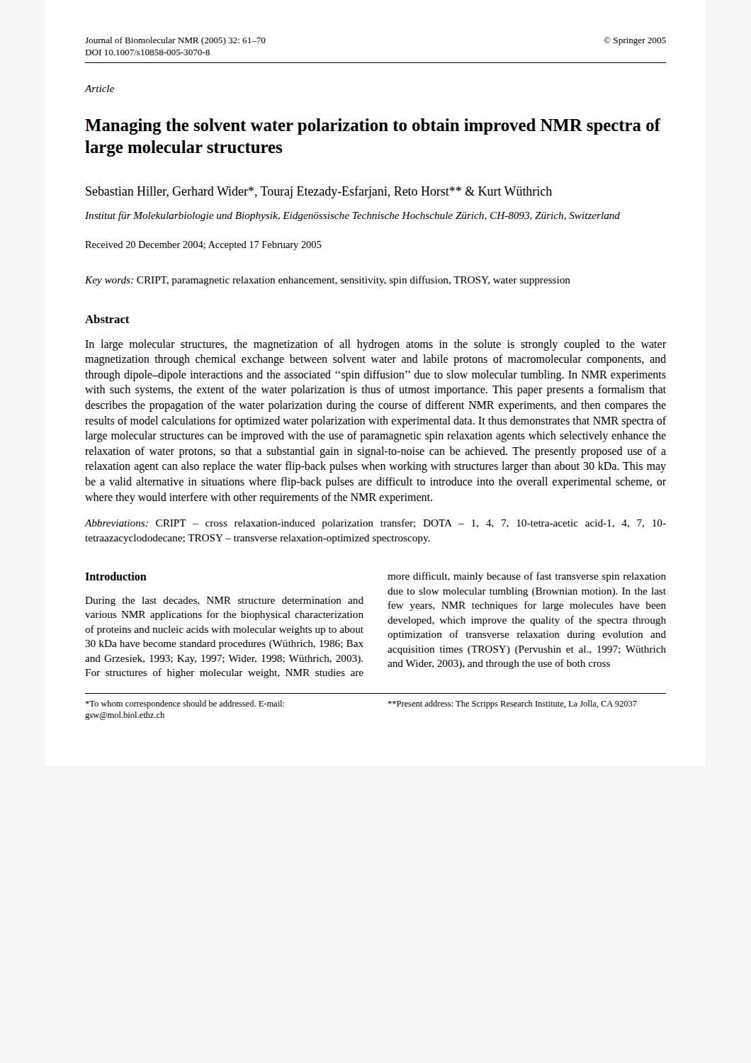Journal of Biomolecular NMR (2005) 32: 61–70
DOI 10.1007/s10858-005-3070-8
© Springer 2005
Article
Managing the solvent water polarization to obtain improved NMR spectra of large molecular structures
Sebastian Hiller, Gerhard Wider*, Touraj Etezady-Esfarjani, Reto Horst** & Kurt Wüthrich
Institut für Molekularbiologie und Biophysik, Eidgenössische Technische Hochschule Zürich, CH-8093, Zürich, Switzerland
Received 20 December 2004; Accepted 17 February 2005
Key words: CRIPT, paramagnetic relaxation enhancement, sensitivity, spin diffusion, TROSY, water suppression
Abstract
In large molecular structures, the magnetization of all hydrogen atoms in the solute is strongly coupled to the water magnetization through chemical exchange between solvent water and labile protons of macromolecular components, and through dipole–dipole interactions and the associated ‘‘spin diffusion’’ due to slow molecular tumbling. In NMR experiments with such systems, the extent of the water polarization is thus of utmost importance. This paper presents a formalism that describes the propagation of the water polarization during the course of different NMR experiments, and then compares the results of model calculations for optimized water polarization with experimental data. It thus demonstrates that NMR spectra of large molecular structures can be improved with the use of paramagnetic spin relaxation agents which selectively enhance the relaxation of water protons, so that a substantial gain in signal-to-noise can be achieved. The presently proposed use of a relaxation agent can also replace the water flip-back pulses when working with structures larger than about 30 kDa. This may be a valid alternative in situations where flip-back pulses are difficult to introduce into the overall experimental scheme, or where they would interfere with other requirements of the NMR experiment.
Abbreviations: CRIPT – cross relaxation-induced polarization transfer; DOTA – 1, 4, 7, 10-tetra-acetic acid-1, 4, 7, 10-tetraazacyclododecane; TROSY – transverse relaxation-optimized spectroscopy.
Introduction
During the last decades, NMR structure determination and various NMR applications for the biophysical characterization of proteins and nucleic acids with molecular weights up to about 30 kDa have become standard procedures (Wüthrich, 1986; Bax and Grzesiek, 1993; Kay, 1997; Wider, 1998; Wüthrich, 2003). For structures of higher molecular weight, NMR studies are more difficult, mainly because of fast transverse spin relaxation due to slow molecular tumbling (Brownian motion). In the last few years, NMR techniques for large molecules have been developed, which improve the quality of the spectra through optimization of transverse relaxation during evolution and acquisition times (TROSY) (Pervushin et al., 1997; Wüthrich and Wider, 2003), and through the use of both cross
*To whom correspondence should be addressed. E-mail: gsw@mol.biol.ethz.ch
**Present address: The Scripps Research Institute, La Jolla, CA 92037